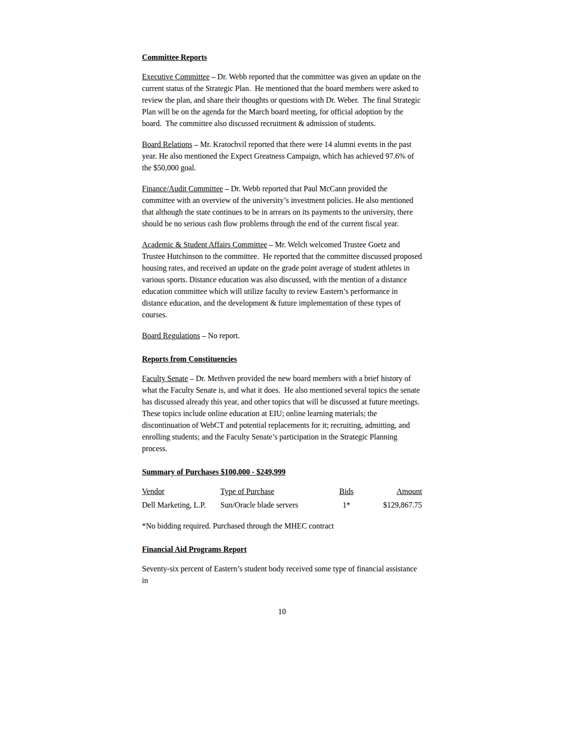Committee Reports
Executive Committee – Dr. Webb reported that the committee was given an update on the current status of the Strategic Plan. He mentioned that the board members were asked to review the plan, and share their thoughts or questions with Dr. Weber. The final Strategic Plan will be on the agenda for the March board meeting, for official adoption by the board. The committee also discussed recruitment & admission of students.
Board Relations – Mr. Kratochvil reported that there were 14 alumni events in the past year. He also mentioned the Expect Greatness Campaign, which has achieved 97.6% of the $50,000 goal.
Finance/Audit Committee – Dr. Webb reported that Paul McCann provided the committee with an overview of the university’s investment policies. He also mentioned that although the state continues to be in arrears on its payments to the university, there should be no serious cash flow problems through the end of the current fiscal year.
Academic & Student Affairs Committee – Mr. Welch welcomed Trustee Goetz and Trustee Hutchinson to the committee. He reported that the committee discussed proposed housing rates, and received an update on the grade point average of student athletes in various sports. Distance education was also discussed, with the mention of a distance education committee which will utilize faculty to review Eastern’s performance in distance education, and the development & future implementation of these types of courses.
Board Regulations – No report.
Reports from Constituencies
Faculty Senate – Dr. Methven provided the new board members with a brief history of what the Faculty Senate is, and what it does. He also mentioned several topics the senate has discussed already this year, and other topics that will be discussed at future meetings. These topics include online education at EIU; online learning materials; the discontinuation of WebCT and potential replacements for it; recruiting, admitting, and enrolling students; and the Faculty Senate’s participation in the Strategic Planning process.
Summary of Purchases $100,000 - $249,999
| Vendor | Type of Purchase | Bids | Amount |
| --- | --- | --- | --- |
| Dell Marketing, L.P. | Sun/Oracle blade servers | 1* | $129,867.75 |
*No bidding required. Purchased through the MHEC contract
Financial Aid Programs Report
Seventy-six percent of Eastern’s student body received some type of financial assistance in
10